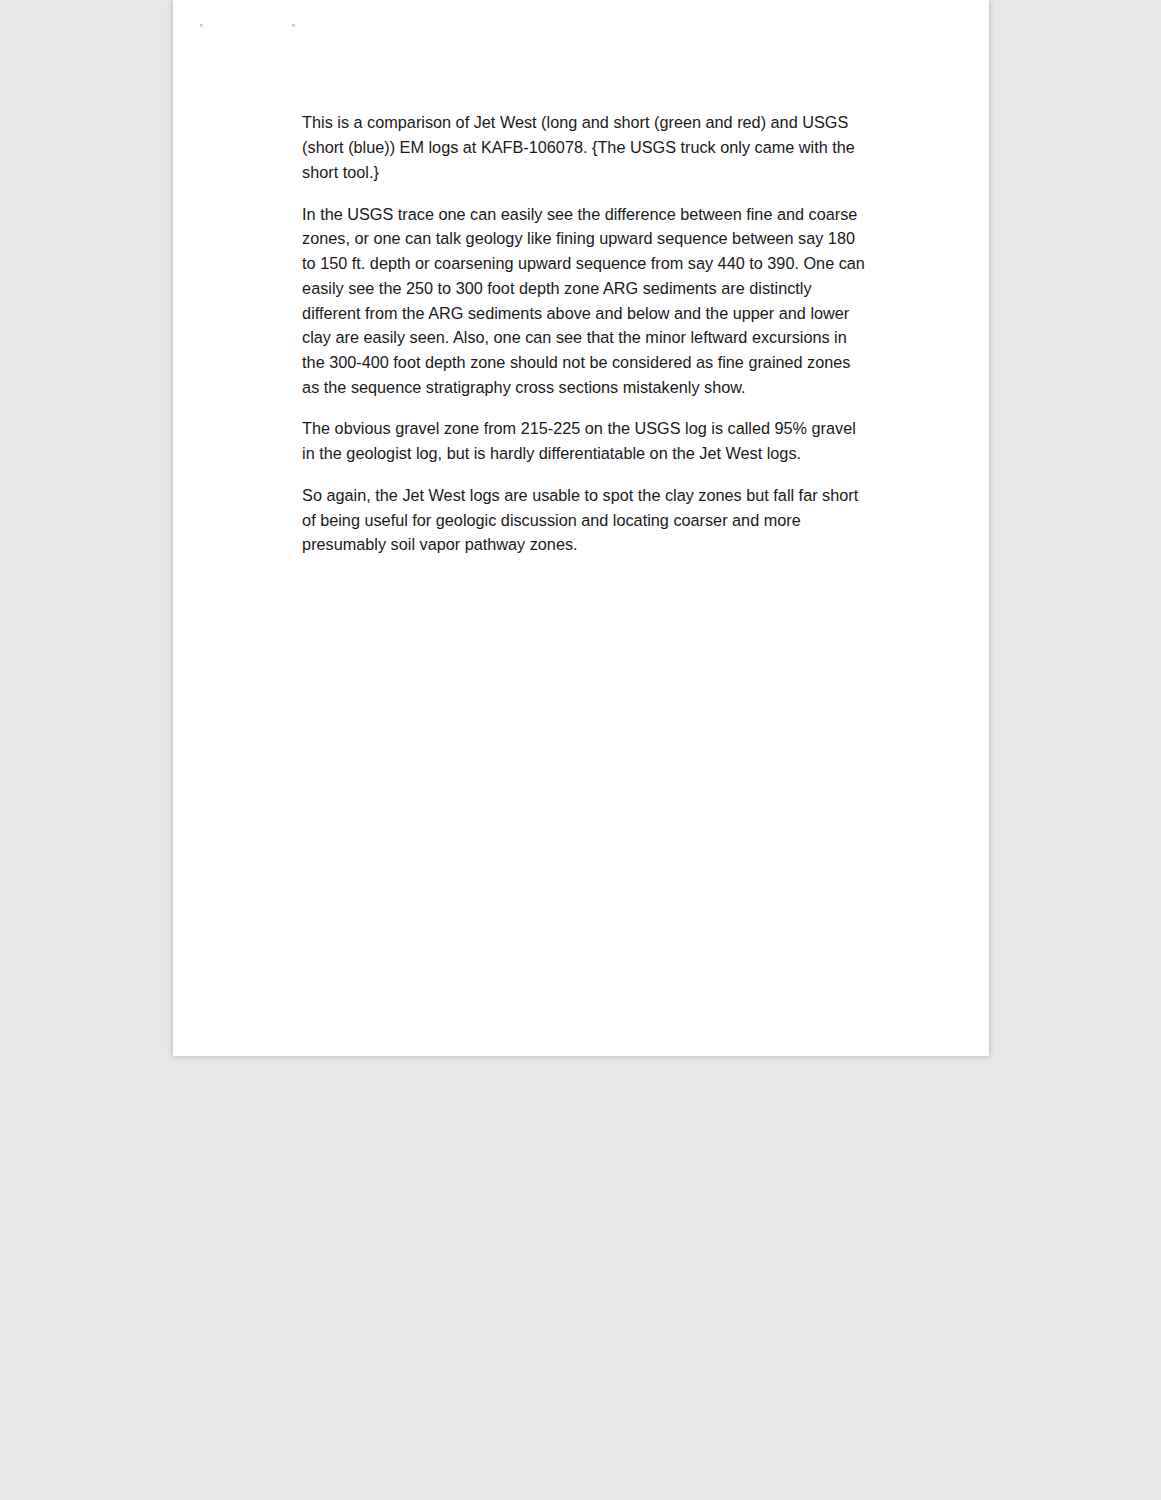ⁿ ⁿ
This is a comparison of Jet West (long and short (green and red) and USGS (short (blue)) EM logs at KAFB-106078. {The USGS truck only came with the short tool.}
In the USGS trace one can easily see the difference between fine and coarse zones, or one can talk geology like fining upward sequence between say 180 to 150 ft. depth or coarsening upward sequence from say 440 to 390. One can easily see the 250 to 300 foot depth zone ARG sediments are distinctly different from the ARG sediments above and below and the upper and lower clay are easily seen. Also, one can see that the minor leftward excursions in the 300-400 foot depth zone should not be considered as fine grained zones as the sequence stratigraphy cross sections mistakenly show.
The obvious gravel zone from 215-225 on the USGS log is called 95% gravel in the geologist log, but is hardly differentiatable on the Jet West logs.
So again, the Jet West logs are usable to spot the clay zones but fall far short of being useful for geologic discussion and locating coarser and more presumably soil vapor pathway zones.